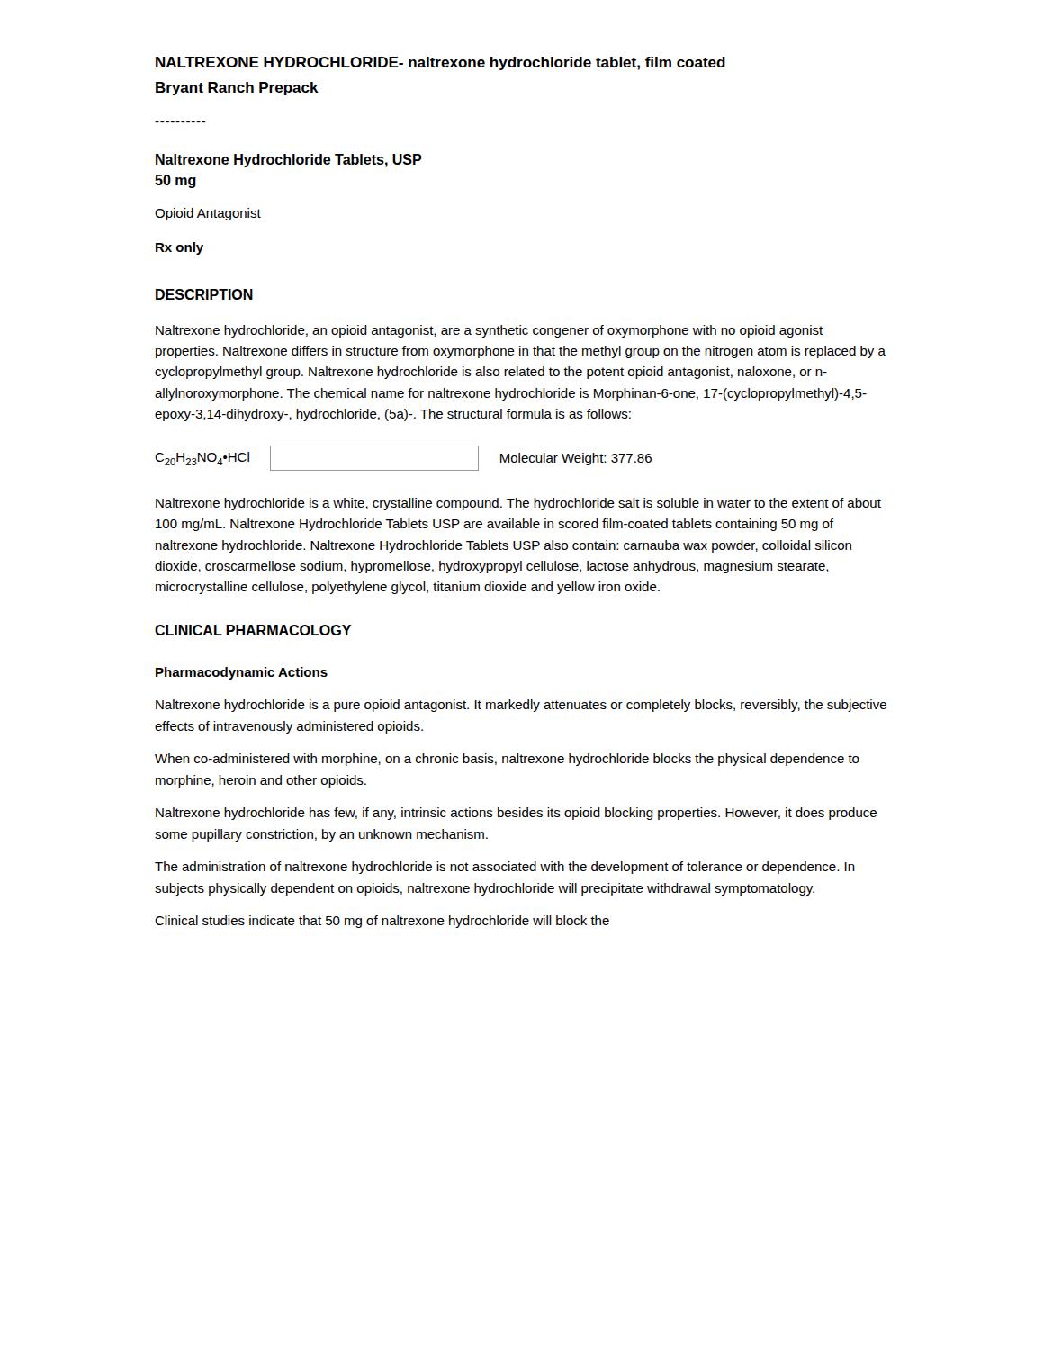NALTREXONE HYDROCHLORIDE- naltrexone hydrochloride tablet, film coated
Bryant Ranch Prepack
----------
Naltrexone Hydrochloride Tablets, USP
50 mg
Opioid Antagonist
Rx only
DESCRIPTION
Naltrexone hydrochloride, an opioid antagonist, are a synthetic congener of oxymorphone with no opioid agonist properties. Naltrexone differs in structure from oxymorphone in that the methyl group on the nitrogen atom is replaced by a cyclopropylmethyl group. Naltrexone hydrochloride is also related to the potent opioid antagonist, naloxone, or n-allylnoroxymorphone. The chemical name for naltrexone hydrochloride is Morphinan-6-one, 17-(cyclopropylmethyl)-4,5-epoxy-3,14-dihydroxy-, hydrochloride, (5a)-. The structural formula is as follows:
C20H23NO4•HCl Molecular Weight: 377.86
Naltrexone hydrochloride is a white, crystalline compound. The hydrochloride salt is soluble in water to the extent of about 100 mg/mL. Naltrexone Hydrochloride Tablets USP are available in scored film-coated tablets containing 50 mg of naltrexone hydrochloride. Naltrexone Hydrochloride Tablets USP also contain: carnauba wax powder, colloidal silicon dioxide, croscarmellose sodium, hypromellose, hydroxypropyl cellulose, lactose anhydrous, magnesium stearate, microcrystalline cellulose, polyethylene glycol, titanium dioxide and yellow iron oxide.
CLINICAL PHARMACOLOGY
Pharmacodynamic Actions
Naltrexone hydrochloride is a pure opioid antagonist. It markedly attenuates or completely blocks, reversibly, the subjective effects of intravenously administered opioids.
When co-administered with morphine, on a chronic basis, naltrexone hydrochloride blocks the physical dependence to morphine, heroin and other opioids.
Naltrexone hydrochloride has few, if any, intrinsic actions besides its opioid blocking properties. However, it does produce some pupillary constriction, by an unknown mechanism.
The administration of naltrexone hydrochloride is not associated with the development of tolerance or dependence. In subjects physically dependent on opioids, naltrexone hydrochloride will precipitate withdrawal symptomatology.
Clinical studies indicate that 50 mg of naltrexone hydrochloride will block the